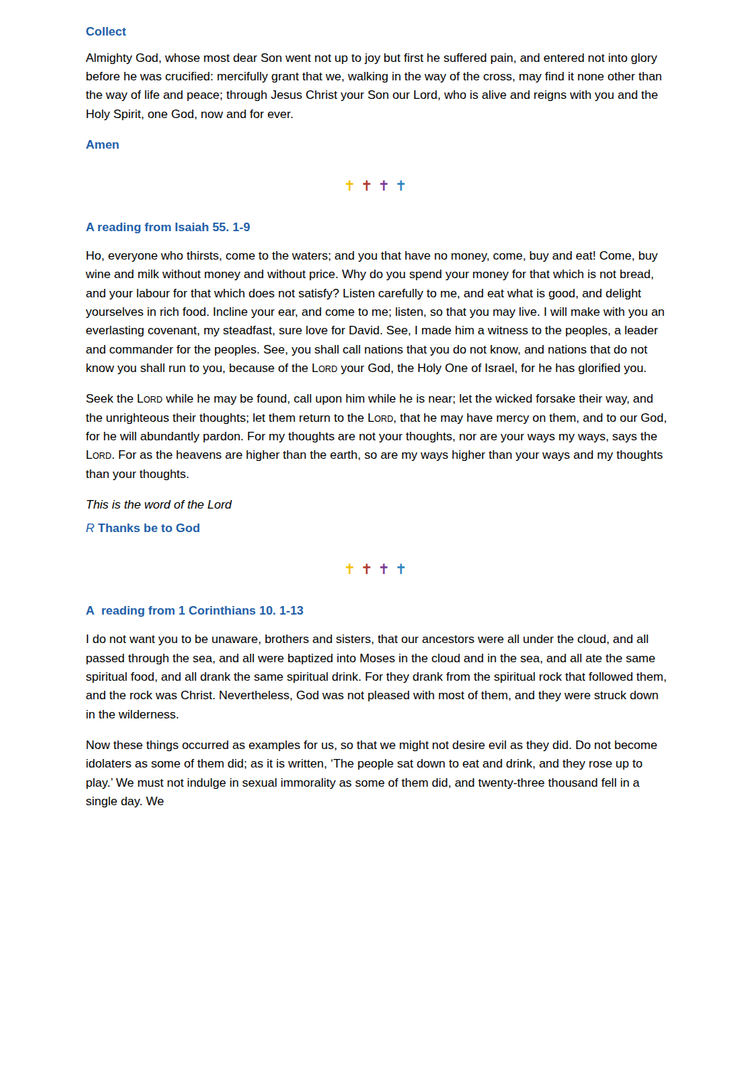Collect
Almighty God, whose most dear Son went not up to joy but first he suffered pain, and entered not into glory before he was crucified: mercifully grant that we, walking in the way of the cross, may find it none other than the way of life and peace; through Jesus Christ your Son our Lord, who is alive and reigns with you and the Holy Spirit, one God, now and for ever.
Amen
✝✝✝✝
A reading from Isaiah 55. 1-9
Ho, everyone who thirsts, come to the waters; and you that have no money, come, buy and eat! Come, buy wine and milk without money and without price. Why do you spend your money for that which is not bread, and your labour for that which does not satisfy? Listen carefully to me, and eat what is good, and delight yourselves in rich food. Incline your ear, and come to me; listen, so that you may live. I will make with you an everlasting covenant, my steadfast, sure love for David. See, I made him a witness to the peoples, a leader and commander for the peoples. See, you shall call nations that you do not know, and nations that do not know you shall run to you, because of the Lord your God, the Holy One of Israel, for he has glorified you.
Seek the Lord while he may be found, call upon him while he is near; let the wicked forsake their way, and the unrighteous their thoughts; let them return to the Lord, that he may have mercy on them, and to our God, for he will abundantly pardon. For my thoughts are not your thoughts, nor are your ways my ways, says the Lord. For as the heavens are higher than the earth, so are my ways higher than your ways and my thoughts than your thoughts.
This is the word of the Lord
R Thanks be to God
✝✝✝✝
A reading from 1 Corinthians 10. 1-13
I do not want you to be unaware, brothers and sisters, that our ancestors were all under the cloud, and all passed through the sea, and all were baptized into Moses in the cloud and in the sea, and all ate the same spiritual food, and all drank the same spiritual drink. For they drank from the spiritual rock that followed them, and the rock was Christ. Nevertheless, God was not pleased with most of them, and they were struck down in the wilderness.
Now these things occurred as examples for us, so that we might not desire evil as they did. Do not become idolaters as some of them did; as it is written, ‘The people sat down to eat and drink, and they rose up to play.’ We must not indulge in sexual immorality as some of them did, and twenty-three thousand fell in a single day. We